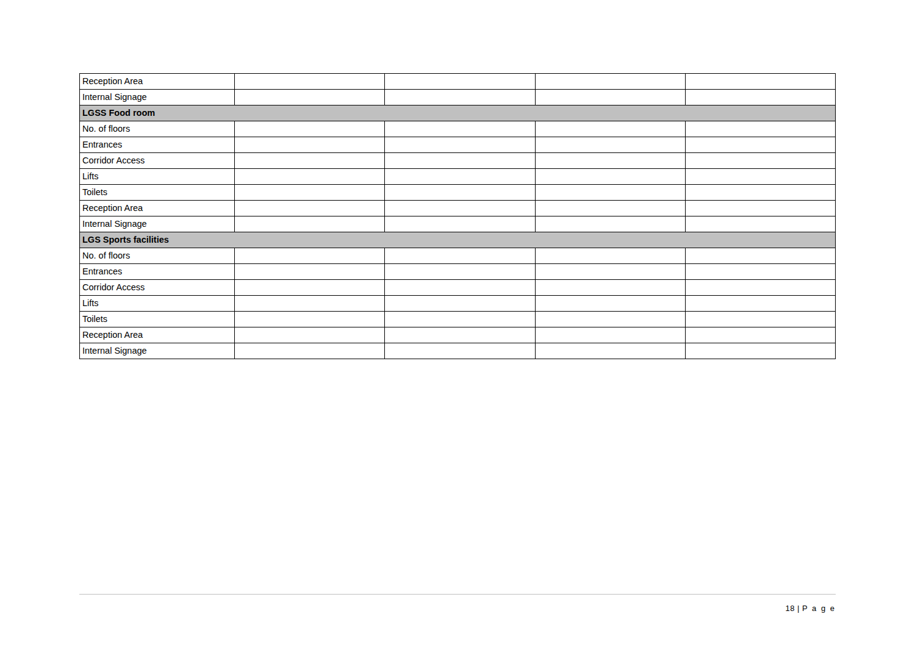| Reception Area | | | | |
| Internal Signage | | | | |
| LGSS Food room |
| No. of floors | | | | |
| Entrances | | | | |
| Corridor Access | | | | |
| Lifts | | | | |
| Toilets | | | | |
| Reception Area | | | | |
| Internal Signage | | | | |
| LGS Sports facilities |
| No. of floors | | | | |
| Entrances | | | | |
| Corridor Access | | | | |
| Lifts | | | | |
| Toilets | | | | |
| Reception Area | | | | |
| Internal Signage | | | | |
18 | P a g e